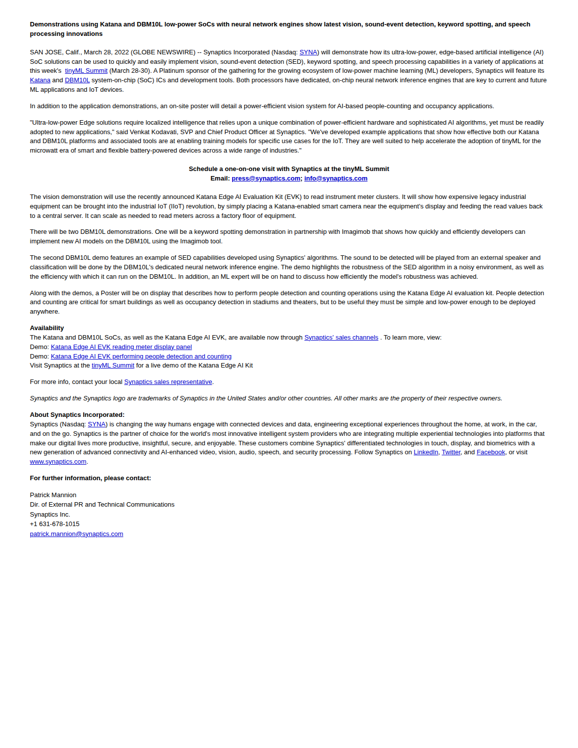Demonstrations using Katana and DBM10L low-power SoCs with neural network engines show latest vision, sound-event detection, keyword spotting, and speech processing innovations
SAN JOSE, Calif., March 28, 2022 (GLOBE NEWSWIRE) -- Synaptics Incorporated (Nasdaq: SYNA) will demonstrate how its ultra-low-power, edge-based artificial intelligence (AI) SoC solutions can be used to quickly and easily implement vision, sound-event detection (SED), keyword spotting, and speech processing capabilities in a variety of applications at this week's tinyML Summit (March 28-30). A Platinum sponsor of the gathering for the growing ecosystem of low-power machine learning (ML) developers, Synaptics will feature its Katana and DBM10L system-on-chip (SoC) ICs and development tools. Both processors have dedicated, on-chip neural network inference engines that are key to current and future ML applications and IoT devices.
In addition to the application demonstrations, an on-site poster will detail a power-efficient vision system for AI-based people-counting and occupancy applications.
"Ultra-low-power Edge solutions require localized intelligence that relies upon a unique combination of power-efficient hardware and sophisticated AI algorithms, yet must be readily adopted to new applications," said Venkat Kodavati, SVP and Chief Product Officer at Synaptics. "We've developed example applications that show how effective both our Katana and DBM10L platforms and associated tools are at enabling training models for specific use cases for the IoT. They are well suited to help accelerate the adoption of tinyML for the microwatt era of smart and flexible battery-powered devices across a wide range of industries."
Schedule a one-on-one visit with Synaptics at the tinyML Summit
Email: press@synaptics.com; info@synaptics.com
The vision demonstration will use the recently announced Katana Edge AI Evaluation Kit (EVK) to read instrument meter clusters. It will show how expensive legacy industrial equipment can be brought into the industrial IoT (IIoT) revolution, by simply placing a Katana-enabled smart camera near the equipment's display and feeding the read values back to a central server. It can scale as needed to read meters across a factory floor of equipment.
There will be two DBM10L demonstrations. One will be a keyword spotting demonstration in partnership with Imagimob that shows how quickly and efficiently developers can implement new AI models on the DBM10L using the Imagimob tool.
The second DBM10L demo features an example of SED capabilities developed using Synaptics' algorithms. The sound to be detected will be played from an external speaker and classification will be done by the DBM10L's dedicated neural network inference engine. The demo highlights the robustness of the SED algorithm in a noisy environment, as well as the efficiency with which it can run on the DBM10L. In addition, an ML expert will be on hand to discuss how efficiently the model's robustness was achieved.
Along with the demos, a Poster will be on display that describes how to perform people detection and counting operations using the Katana Edge AI evaluation kit. People detection and counting are critical for smart buildings as well as occupancy detection in stadiums and theaters, but to be useful they must be simple and low-power enough to be deployed anywhere.
Availability
The Katana and DBM10L SoCs, as well as the Katana Edge AI EVK, are available now through Synaptics' sales channels . To learn more, view:
Demo: Katana Edge AI EVK reading meter display panel
Demo: Katana Edge AI EVK performing people detection and counting
Visit Synaptics at the tinyML Summit for a live demo of the Katana Edge AI Kit
For more info, contact your local Synaptics sales representative.
Synaptics and the Synaptics logo are trademarks of Synaptics in the United States and/or other countries. All other marks are the property of their respective owners.
About Synaptics Incorporated:
Synaptics (Nasdaq: SYNA) is changing the way humans engage with connected devices and data, engineering exceptional experiences throughout the home, at work, in the car, and on the go. Synaptics is the partner of choice for the world's most innovative intelligent system providers who are integrating multiple experiential technologies into platforms that make our digital lives more productive, insightful, secure, and enjoyable. These customers combine Synaptics' differentiated technologies in touch, display, and biometrics with a new generation of advanced connectivity and AI-enhanced video, vision, audio, speech, and security processing. Follow Synaptics on LinkedIn, Twitter, and Facebook, or visit www.synaptics.com.
For further information, please contact:
Patrick Mannion
Dir. of External PR and Technical Communications
Synaptics Inc.
+1 631-678-1015
patrick.mannion@synaptics.com